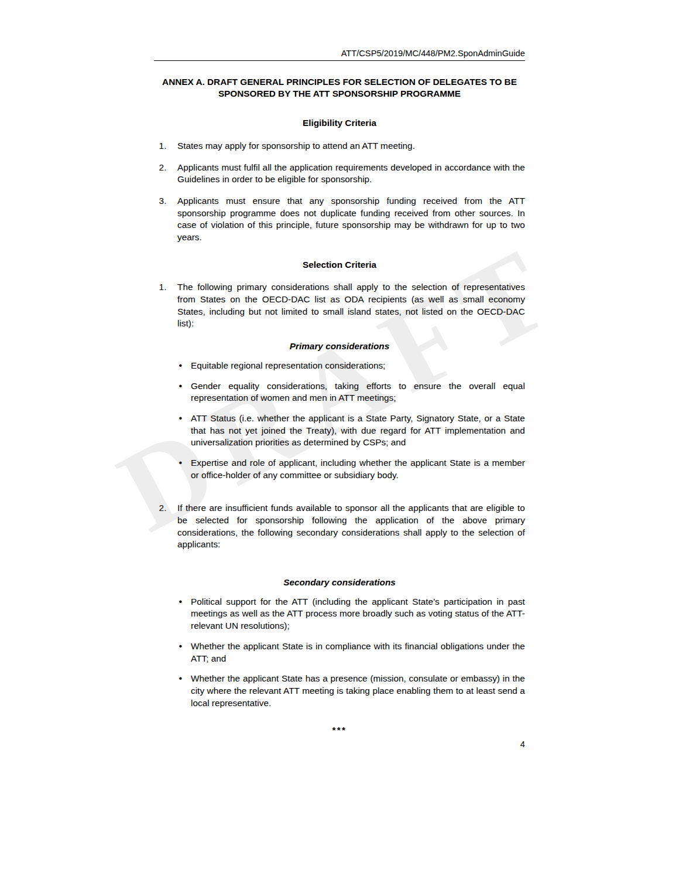DRAFT
ATT/CSP5/2019/MC/448/PM2.SponAdminGuide
ANNEX A. DRAFT GENERAL PRINCIPLES FOR SELECTION OF DELEGATES TO BE SPONSORED BY THE ATT SPONSORSHIP PROGRAMME
Eligibility Criteria
States may apply for sponsorship to attend an ATT meeting.
Applicants must fulfil all the application requirements developed in accordance with the Guidelines in order to be eligible for sponsorship.
Applicants must ensure that any sponsorship funding received from the ATT sponsorship programme does not duplicate funding received from other sources. In case of violation of this principle, future sponsorship may be withdrawn for up to two years.
Selection Criteria
The following primary considerations shall apply to the selection of representatives from States on the OECD-DAC list as ODA recipients (as well as small economy States, including but not limited to small island states, not listed on the OECD-DAC list):
Primary considerations
Equitable regional representation considerations;
Gender equality considerations, taking efforts to ensure the overall equal representation of women and men in ATT meetings;
ATT Status (i.e. whether the applicant is a State Party, Signatory State, or a State that has not yet joined the Treaty), with due regard for ATT implementation and universalization priorities as determined by CSPs; and
Expertise and role of applicant, including whether the applicant State is a member or office-holder of any committee or subsidiary body.
If there are insufficient funds available to sponsor all the applicants that are eligible to be selected for sponsorship following the application of the above primary considerations, the following secondary considerations shall apply to the selection of applicants:
Secondary considerations
Political support for the ATT (including the applicant State’s participation in past meetings as well as the ATT process more broadly such as voting status of the ATT-relevant UN resolutions);
Whether the applicant State is in compliance with its financial obligations under the ATT; and
Whether the applicant State has a presence (mission, consulate or embassy) in the city where the relevant ATT meeting is taking place enabling them to at least send a local representative.
***
4